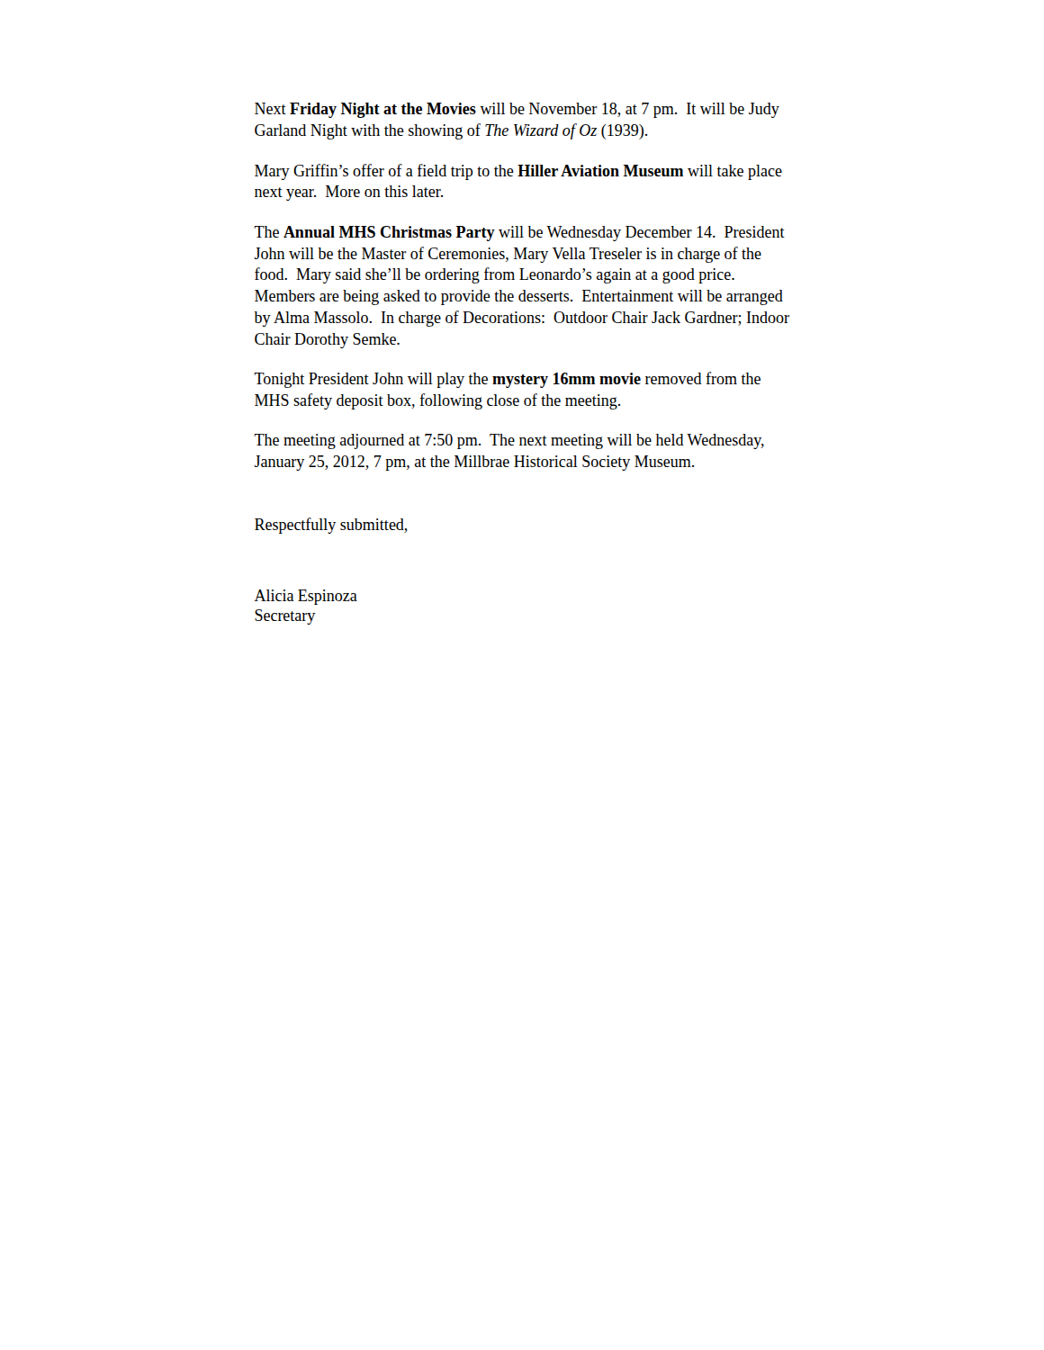Next Friday Night at the Movies will be November 18, at 7 pm. It will be Judy Garland Night with the showing of The Wizard of Oz (1939).
Mary Griffin’s offer of a field trip to the Hiller Aviation Museum will take place next year. More on this later.
The Annual MHS Christmas Party will be Wednesday December 14. President John will be the Master of Ceremonies, Mary Vella Treseler is in charge of the food. Mary said she’ll be ordering from Leonardo’s again at a good price. Members are being asked to provide the desserts. Entertainment will be arranged by Alma Massolo. In charge of Decorations: Outdoor Chair Jack Gardner; Indoor Chair Dorothy Semke.
Tonight President John will play the mystery 16mm movie removed from the MHS safety deposit box, following close of the meeting.
The meeting adjourned at 7:50 pm. The next meeting will be held Wednesday, January 25, 2012, 7 pm, at the Millbrae Historical Society Museum.
Respectfully submitted,
Alicia Espinoza
Secretary